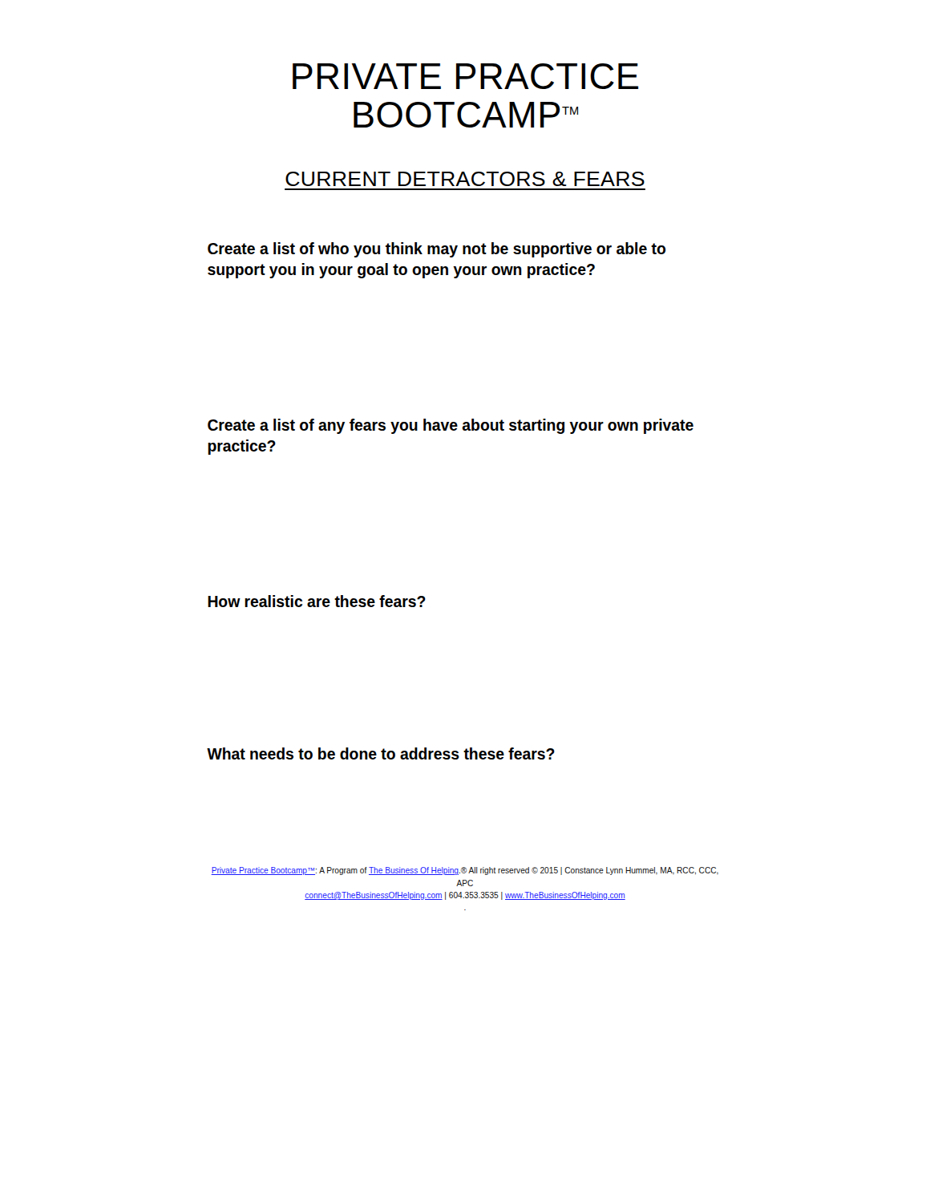PRIVATE PRACTICE BOOTCAMPTM
CURRENT DETRACTORS & FEARS
Create a list of who you think may not be supportive or able to support you in your goal to open your own practice?
Create a list of any fears you have about starting your own private practice?
How realistic are these fears?
What needs to be done to address these fears?
Private Practice Bootcamp™: A Program of The Business Of Helping.® All right reserved © 2015 | Constance Lynn Hummel, MA, RCC, CCC, APC connect@TheBusinessOfHelping.com | 604.353.3535 | www.TheBusinessOfHelping.com .